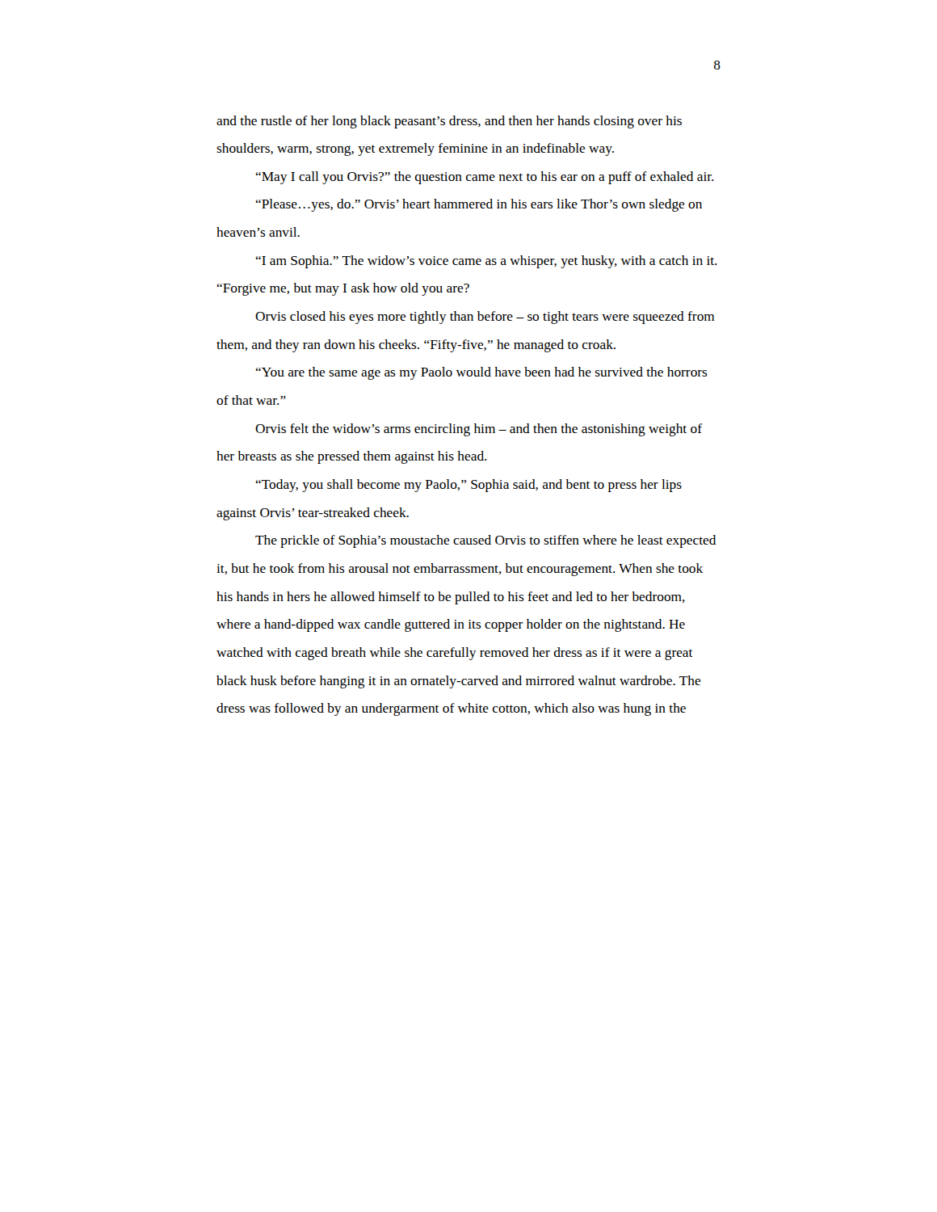8
and the rustle of her long black peasant’s dress, and then her hands closing over his shoulders, warm, strong, yet extremely feminine in an indefinable way.
“May I call you Orvis?” the question came next to his ear on a puff of exhaled air.
“Please…yes, do.” Orvis’ heart hammered in his ears like Thor’s own sledge on heaven’s anvil.
“I am Sophia.” The widow’s voice came as a whisper, yet husky, with a catch in it. “Forgive me, but may I ask how old you are?
Orvis closed his eyes more tightly than before – so tight tears were squeezed from them, and they ran down his cheeks. “Fifty-five,” he managed to croak.
“You are the same age as my Paolo would have been had he survived the horrors of that war.”
Orvis felt the widow’s arms encircling him – and then the astonishing weight of her breasts as she pressed them against his head.
“Today, you shall become my Paolo,” Sophia said, and bent to press her lips against Orvis’ tear-streaked cheek.
The prickle of Sophia’s moustache caused Orvis to stiffen where he least expected it, but he took from his arousal not embarrassment, but encouragement. When she took his hands in hers he allowed himself to be pulled to his feet and led to her bedroom, where a hand-dipped wax candle guttered in its copper holder on the nightstand. He watched with caged breath while she carefully removed her dress as if it were a great black husk before hanging it in an ornately-carved and mirrored walnut wardrobe. The dress was followed by an undergarment of white cotton, which also was hung in the